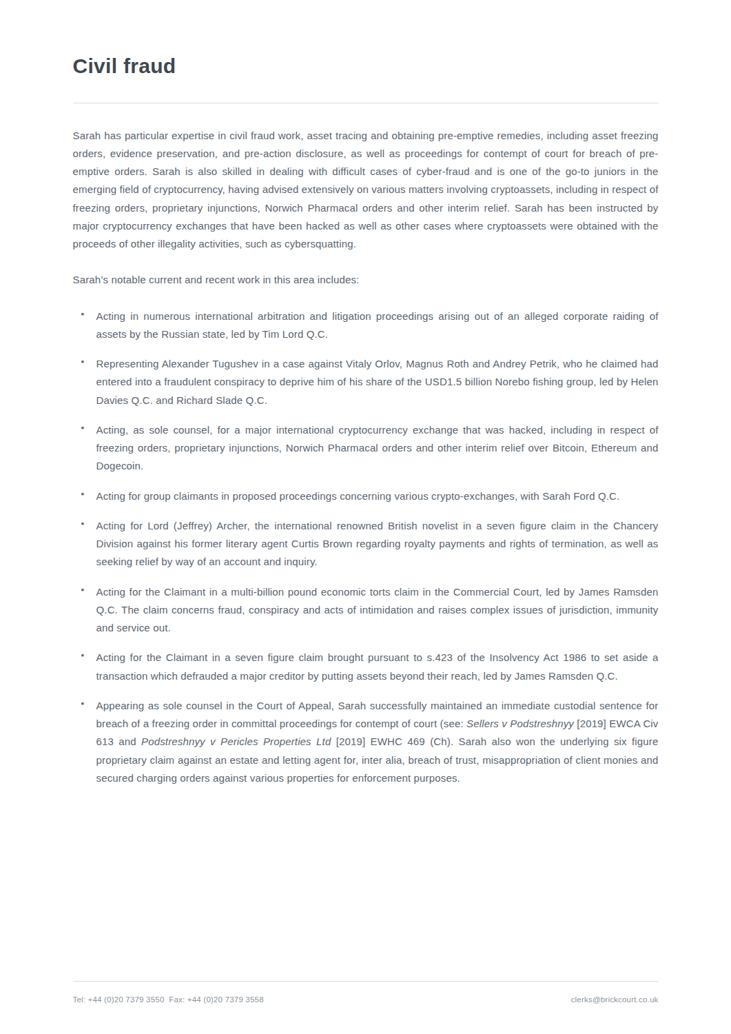Civil fraud
Sarah has particular expertise in civil fraud work, asset tracing and obtaining pre-emptive remedies, including asset freezing orders, evidence preservation, and pre-action disclosure, as well as proceedings for contempt of court for breach of pre-emptive orders. Sarah is also skilled in dealing with difficult cases of cyber-fraud and is one of the go-to juniors in the emerging field of cryptocurrency, having advised extensively on various matters involving cryptoassets, including in respect of freezing orders, proprietary injunctions, Norwich Pharmacal orders and other interim relief. Sarah has been instructed by major cryptocurrency exchanges that have been hacked as well as other cases where cryptoassets were obtained with the proceeds of other illegality activities, such as cybersquatting.
Sarah’s notable current and recent work in this area includes:
Acting in numerous international arbitration and litigation proceedings arising out of an alleged corporate raiding of assets by the Russian state, led by Tim Lord Q.C.
Representing Alexander Tugushev in a case against Vitaly Orlov, Magnus Roth and Andrey Petrik, who he claimed had entered into a fraudulent conspiracy to deprive him of his share of the USD1.5 billion Norebo fishing group, led by Helen Davies Q.C. and Richard Slade Q.C.
Acting, as sole counsel, for a major international cryptocurrency exchange that was hacked, including in respect of freezing orders, proprietary injunctions, Norwich Pharmacal orders and other interim relief over Bitcoin, Ethereum and Dogecoin.
Acting for group claimants in proposed proceedings concerning various crypto-exchanges, with Sarah Ford Q.C.
Acting for Lord (Jeffrey) Archer, the international renowned British novelist in a seven figure claim in the Chancery Division against his former literary agent Curtis Brown regarding royalty payments and rights of termination, as well as seeking relief by way of an account and inquiry.
Acting for the Claimant in a multi-billion pound economic torts claim in the Commercial Court, led by James Ramsden Q.C. The claim concerns fraud, conspiracy and acts of intimidation and raises complex issues of jurisdiction, immunity and service out.
Acting for the Claimant in a seven figure claim brought pursuant to s.423 of the Insolvency Act 1986 to set aside a transaction which defrauded a major creditor by putting assets beyond their reach, led by James Ramsden Q.C.
Appearing as sole counsel in the Court of Appeal, Sarah successfully maintained an immediate custodial sentence for breach of a freezing order in committal proceedings for contempt of court (see: Sellers v Podstreshnyy [2019] EWCA Civ 613 and Podstreshnyy v Pericles Properties Ltd [2019] EWHC 469 (Ch). Sarah also won the underlying six figure proprietary claim against an estate and letting agent for, inter alia, breach of trust, misappropriation of client monies and secured charging orders against various properties for enforcement purposes.
Tel: +44 (0)20 7379 3550 Fax: +44 (0)20 7379 3558 clerks@brickcourt.co.uk